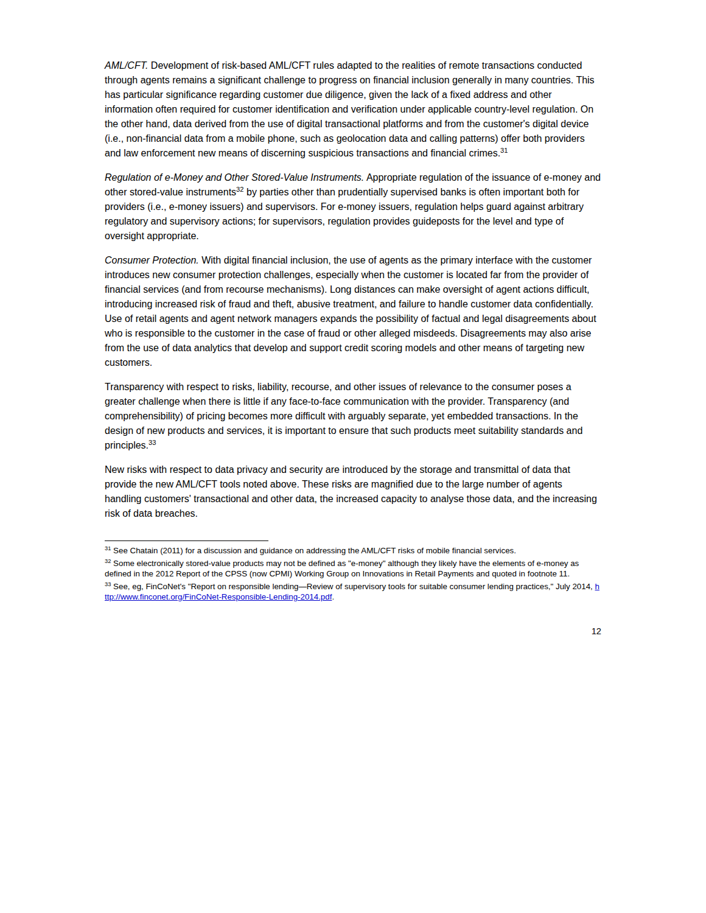AML/CFT. Development of risk-based AML/CFT rules adapted to the realities of remote transactions conducted through agents remains a significant challenge to progress on financial inclusion generally in many countries. This has particular significance regarding customer due diligence, given the lack of a fixed address and other information often required for customer identification and verification under applicable country-level regulation. On the other hand, data derived from the use of digital transactional platforms and from the customer's digital device (i.e., non-financial data from a mobile phone, such as geolocation data and calling patterns) offer both providers and law enforcement new means of discerning suspicious transactions and financial crimes.31
Regulation of e-Money and Other Stored-Value Instruments. Appropriate regulation of the issuance of e-money and other stored-value instruments32 by parties other than prudentially supervised banks is often important both for providers (i.e., e-money issuers) and supervisors. For e-money issuers, regulation helps guard against arbitrary regulatory and supervisory actions; for supervisors, regulation provides guideposts for the level and type of oversight appropriate.
Consumer Protection. With digital financial inclusion, the use of agents as the primary interface with the customer introduces new consumer protection challenges, especially when the customer is located far from the provider of financial services (and from recourse mechanisms). Long distances can make oversight of agent actions difficult, introducing increased risk of fraud and theft, abusive treatment, and failure to handle customer data confidentially. Use of retail agents and agent network managers expands the possibility of factual and legal disagreements about who is responsible to the customer in the case of fraud or other alleged misdeeds. Disagreements may also arise from the use of data analytics that develop and support credit scoring models and other means of targeting new customers.
Transparency with respect to risks, liability, recourse, and other issues of relevance to the consumer poses a greater challenge when there is little if any face-to-face communication with the provider. Transparency (and comprehensibility) of pricing becomes more difficult with arguably separate, yet embedded transactions. In the design of new products and services, it is important to ensure that such products meet suitability standards and principles.33
New risks with respect to data privacy and security are introduced by the storage and transmittal of data that provide the new AML/CFT tools noted above. These risks are magnified due to the large number of agents handling customers' transactional and other data, the increased capacity to analyse those data, and the increasing risk of data breaches.
31 See Chatain (2011) for a discussion and guidance on addressing the AML/CFT risks of mobile financial services.
32 Some electronically stored-value products may not be defined as "e-money" although they likely have the elements of e-money as defined in the 2012 Report of the CPSS (now CPMI) Working Group on Innovations in Retail Payments and quoted in footnote 11.
33 See, eg, FinCoNet's "Report on responsible lending—Review of supervisory tools for suitable consumer lending practices," July 2014, http://www.finconet.org/FinCoNet-Responsible-Lending-2014.pdf.
12